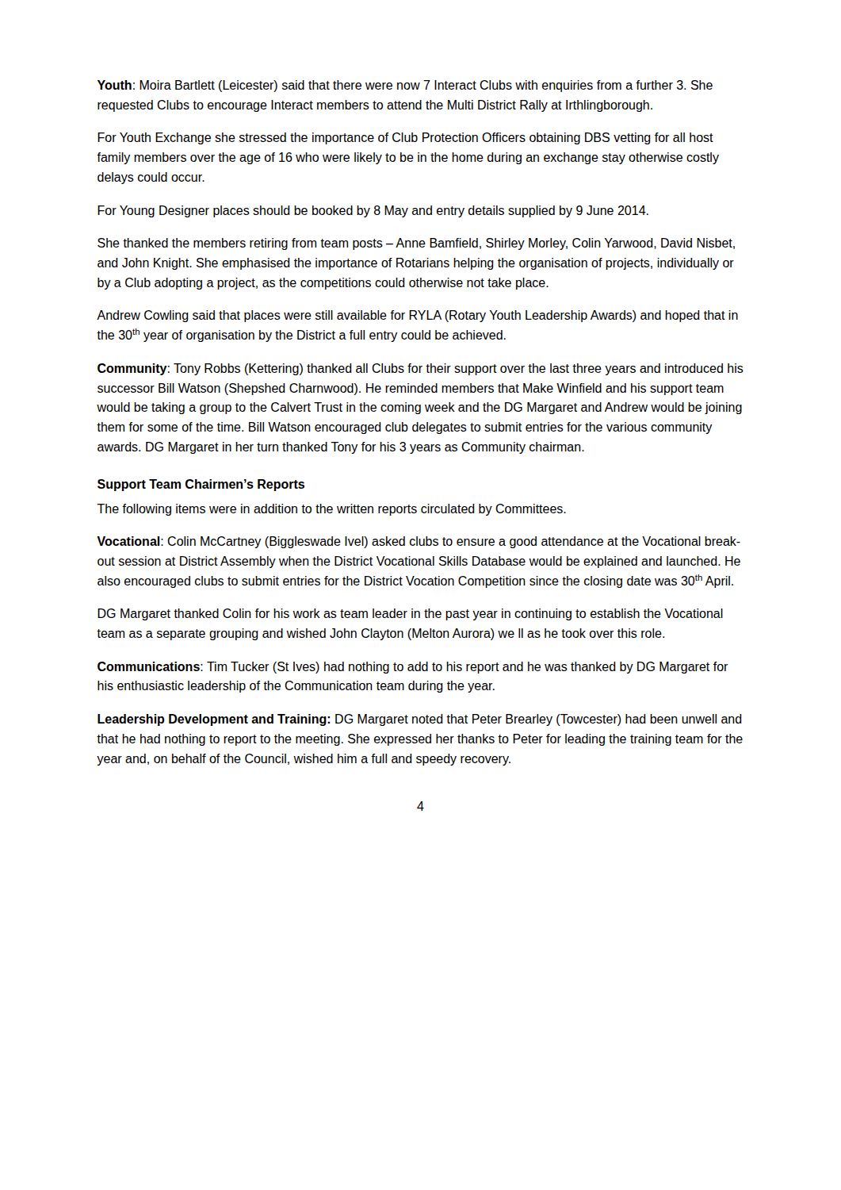Youth: Moira Bartlett (Leicester) said that there were now 7 Interact Clubs with enquiries from a further 3. She requested Clubs to encourage Interact members to attend the Multi District Rally at Irthlingborough.
For Youth Exchange she stressed the importance of Club Protection Officers obtaining DBS vetting for all host family members over the age of 16 who were likely to be in the home during an exchange stay otherwise costly delays could occur.
For Young Designer places should be booked by 8 May and entry details supplied by 9 June 2014.
She thanked the members retiring from team posts – Anne Bamfield, Shirley Morley, Colin Yarwood, David Nisbet, and John Knight. She emphasised the importance of Rotarians helping the organisation of projects, individually or by a Club adopting a project, as the competitions could otherwise not take place.
Andrew Cowling said that places were still available for RYLA (Rotary Youth Leadership Awards) and hoped that in the 30th year of organisation by the District a full entry could be achieved.
Community: Tony Robbs (Kettering) thanked all Clubs for their support over the last three years and introduced his successor Bill Watson (Shepshed Charnwood). He reminded members that Make Winfield and his support team would be taking a group to the Calvert Trust in the coming week and the DG Margaret and Andrew would be joining them for some of the time. Bill Watson encouraged club delegates to submit entries for the various community awards. DG Margaret in her turn thanked Tony for his 3 years as Community chairman.
Support Team Chairmen’s Reports
The following items were in addition to the written reports circulated by Committees.
Vocational: Colin McCartney (Biggleswade Ivel) asked clubs to ensure a good attendance at the Vocational break-out session at District Assembly when the District Vocational Skills Database would be explained and launched. He also encouraged clubs to submit entries for the District Vocation Competition since the closing date was 30th April.
DG Margaret thanked Colin for his work as team leader in the past year in continuing to establish the Vocational team as a separate grouping and wished John Clayton (Melton Aurora) we ll as he took over this role.
Communications: Tim Tucker (St Ives) had nothing to add to his report and he was thanked by DG Margaret for his enthusiastic leadership of the Communication team during the year.
Leadership Development and Training: DG Margaret noted that Peter Brearley (Towcester) had been unwell and that he had nothing to report to the meeting. She expressed her thanks to Peter for leading the training team for the year and, on behalf of the Council, wished him a full and speedy recovery.
4